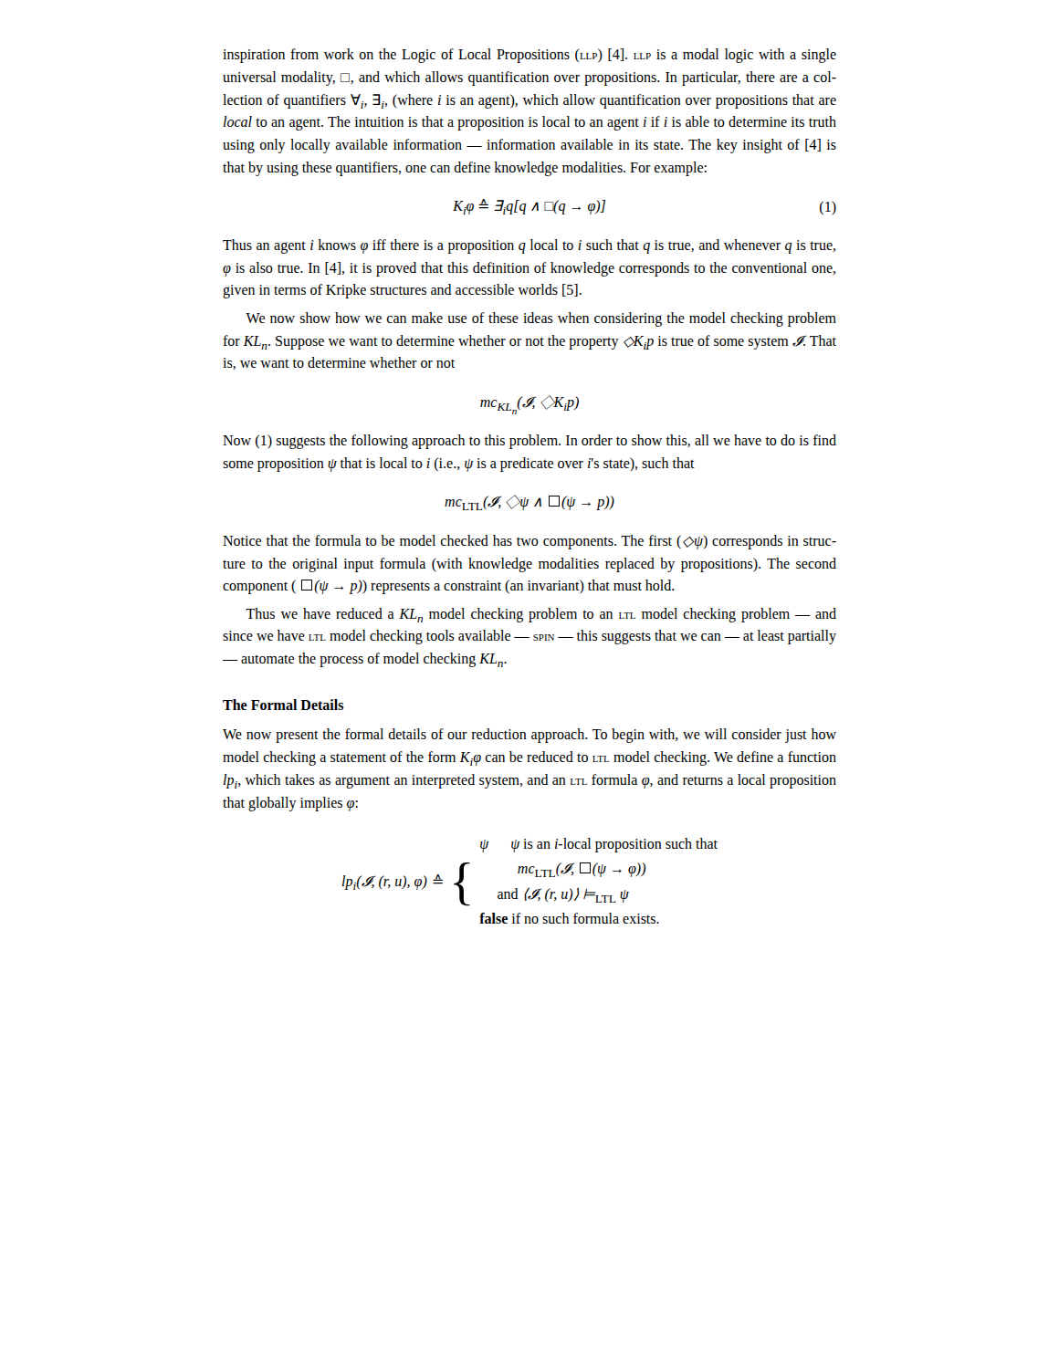inspiration from work on the Logic of Local Propositions (llp) [4]. llp is a modal logic with a single universal modality, □, and which allows quantification over propositions. In particular, there are a collection of quantifiers ∀i, ∃i, (where i is an agent), which allow quantification over propositions that are local to an agent. The intuition is that a proposition is local to an agent i if i is able to determine its truth using only locally available information — information available in its state. The key insight of [4] is that by using these quantifiers, one can define knowledge modalities. For example:
Kiφ ≙ ∃iq[q ∧ □(q → φ)] (1)
Thus an agent i knows φ iff there is a proposition q local to i such that q is true, and whenever q is true, φ is also true. In [4], it is proved that this definition of knowledge corresponds to the conventional one, given in terms of Kripke structures and accessible worlds [5].
We now show how we can make use of these ideas when considering the model checking problem for KLn. Suppose we want to determine whether or not the property ◇Kip is true of some system 𝓘. That is, we want to determine whether or not
mcKLn(𝓘, ◇Kip)
Now (1) suggests the following approach to this problem. In order to show this, all we have to do is find some proposition ψ that is local to i (i.e., ψ is a predicate over i's state), such that
mcLTL(𝓘, ◇ψ ∧ (ψ → p))
Notice that the formula to be model checked has two components. The first (◇ψ) corresponds in structure to the original input formula (with knowledge modalities replaced by propositions). The second component ( (ψ → p)) represents a constraint (an invariant) that must hold.
Thus we have reduced a KLn model checking problem to an ltl model checking problem — and since we have ltl model checking tools available — spin — this suggests that we can — at least partially — automate the process of model checking KLn.
The Formal Details
We now present the formal details of our reduction approach. To begin with, we will consider just how model checking a statement of the form Kiφ can be reduced to ltl model checking. We define a function lpi, which takes as argument an interpreted system, and an ltl formula φ, and returns a local proposition that globally implies φ:
lpi(𝓘, (r, u), φ) ≙ {
ψ ψ is an i-local proposition such that
mcLTL(𝓘, (ψ → φ))
and ⟨𝓘, (r, u)⟩ ⊨LTL ψ
false if no such formula exists.